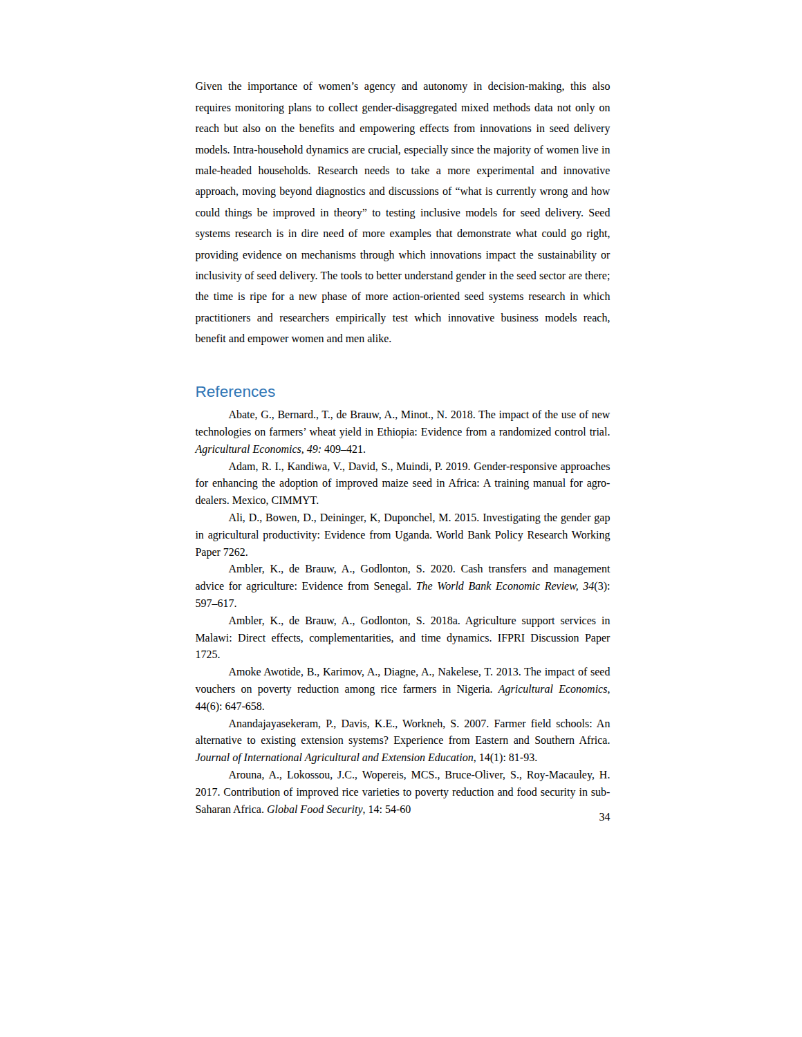Given the importance of women’s agency and autonomy in decision-making, this also requires monitoring plans to collect gender-disaggregated mixed methods data not only on reach but also on the benefits and empowering effects from innovations in seed delivery models. Intra-household dynamics are crucial, especially since the majority of women live in male-headed households. Research needs to take a more experimental and innovative approach, moving beyond diagnostics and discussions of “what is currently wrong and how could things be improved in theory” to testing inclusive models for seed delivery. Seed systems research is in dire need of more examples that demonstrate what could go right, providing evidence on mechanisms through which innovations impact the sustainability or inclusivity of seed delivery. The tools to better understand gender in the seed sector are there; the time is ripe for a new phase of more action-oriented seed systems research in which practitioners and researchers empirically test which innovative business models reach, benefit and empower women and men alike.
References
Abate, G., Bernard., T., de Brauw, A., Minot., N. 2018. The impact of the use of new technologies on farmers’ wheat yield in Ethiopia: Evidence from a randomized control trial. Agricultural Economics, 49: 409–421.
Adam, R. I., Kandiwa, V., David, S., Muindi, P. 2019. Gender-responsive approaches for enhancing the adoption of improved maize seed in Africa: A training manual for agro-dealers. Mexico, CIMMYT.
Ali, D., Bowen, D., Deininger, K, Duponchel, M. 2015. Investigating the gender gap in agricultural productivity: Evidence from Uganda. World Bank Policy Research Working Paper 7262.
Ambler, K., de Brauw, A., Godlonton, S. 2020. Cash transfers and management advice for agriculture: Evidence from Senegal. The World Bank Economic Review, 34(3): 597–617.
Ambler, K., de Brauw, A., Godlonton, S. 2018a. Agriculture support services in Malawi: Direct effects, complementarities, and time dynamics. IFPRI Discussion Paper 1725.
Amoke Awotide, B., Karimov, A., Diagne, A., Nakelese, T. 2013. The impact of seed vouchers on poverty reduction among rice farmers in Nigeria. Agricultural Economics, 44(6): 647-658.
Anandajayasekeram, P., Davis, K.E., Workneh, S. 2007. Farmer field schools: An alternative to existing extension systems? Experience from Eastern and Southern Africa. Journal of International Agricultural and Extension Education, 14(1): 81-93.
Arouna, A., Lokossou, J.C., Wopereis, MCS., Bruce-Oliver, S., Roy-Macauley, H. 2017. Contribution of improved rice varieties to poverty reduction and food security in sub-Saharan Africa. Global Food Security, 14: 54-60
34